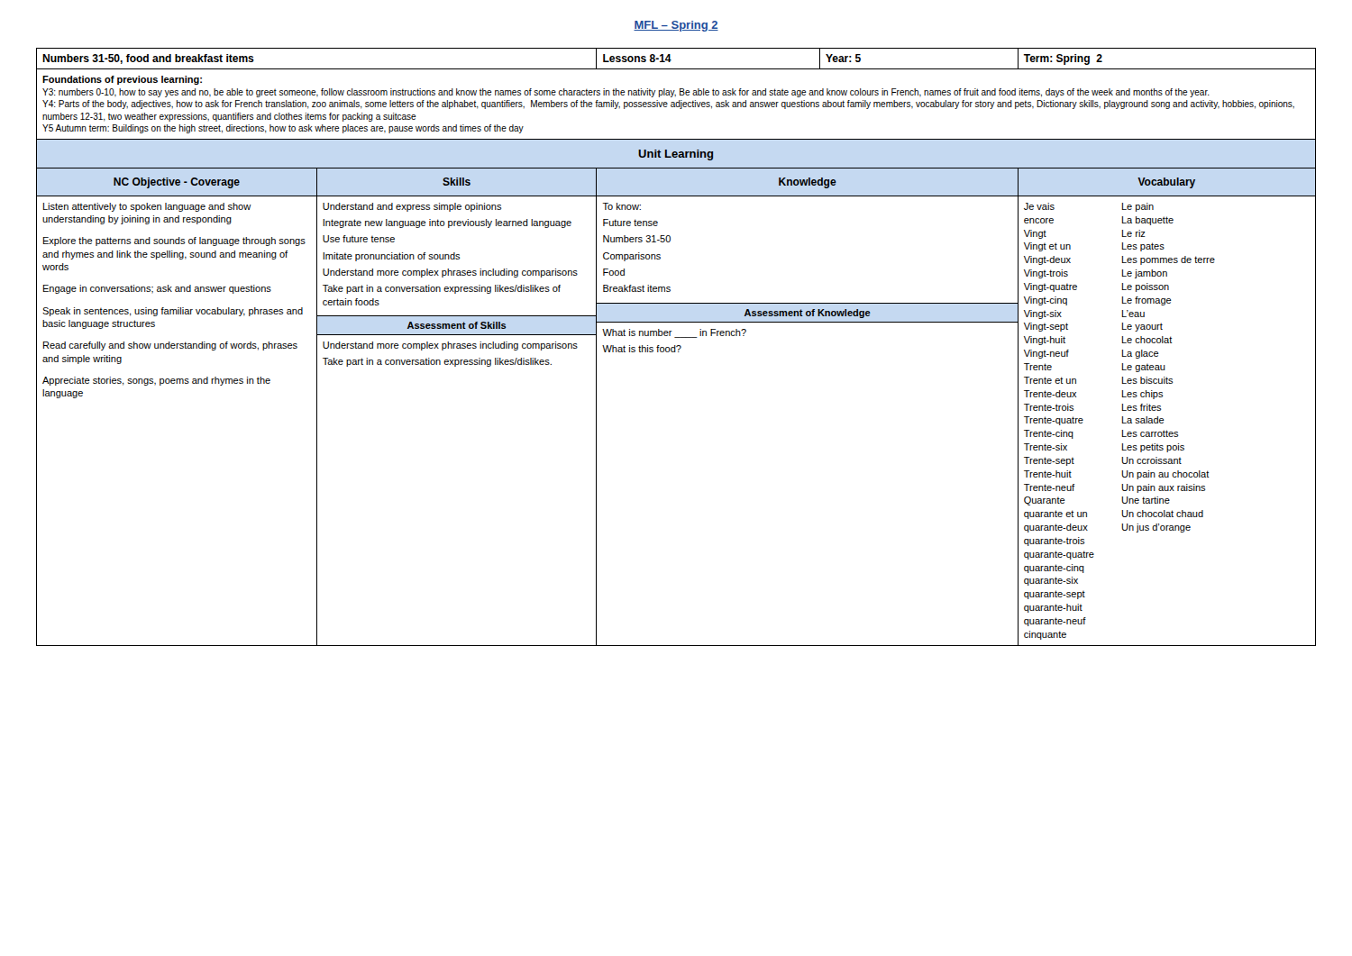MFL – Spring 2
| Numbers 31-50, food and breakfast items | Lessons 8-14 | Year: 5 | Term: Spring 2 |
| Foundations of previous learning: Y3: numbers 0-10, how to say yes and no, be able to greet someone, follow classroom instructions and know the names of some characters in the nativity play, Be able to ask for and state age and know colours in French, names of fruit and food items, days of the week and months of the year. Y4: Parts of the body, adjectives, how to ask for French translation, zoo animals, some letters of the alphabet, quantifiers, Members of the family, possessive adjectives, ask and answer questions about family members, vocabulary for story and pets, Dictionary skills, playground song and activity, hobbies, opinions, numbers 12-31, two weather expressions, quantifiers and clothes items for packing a suitcase Y5 Autumn term: Buildings on the high street, directions, how to ask where places are, pause words and times of the day |
| Unit Learning |
| NC Objective - Coverage | Skills | Knowledge | Vocabulary |
| Listen attentively to spoken language and show understanding by joining in and responding Explore the patterns and sounds of language through songs and rhymes and link the spelling, sound and meaning of words Engage in conversations; ask and answer questions Speak in sentences, using familiar vocabulary, phrases and basic language structures Read carefully and show understanding of words, phrases and simple writing Appreciate stories, songs, poems and rhymes in the language | / Understand and express simple opinions Integrate new language into previously learned language Use future tense Imitate pronunciation of sounds Understand more complex phrases including comparisons Take part in a conversation expressing likes/dislikes of certain foods / / Assessment of Skills / / Understand more complex phrases including comparisons Take part in a conversation expressing likes/dislikes. / | / To know: Future tense Numbers 31-50 Comparisons Food Breakfast items / / Assessment of Knowledge / / What is number ____ in French? What is this food? / | Je vais encore Vingt Vingt et un Vingt-deux Vingt-trois Vingt-quatre Vingt-cinq Vingt-six Vingt-sept Vingt-huit Vingt-neuf Trente Trente et un Trente-deux Trente-trois Trente-quatre Trente-cinq Trente-six Trente-sept Trente-huit Trente-neuf Quarante quarante et un quarante-deux quarante-trois quarante-quatre quarante-cinq quarante-six quarante-sept quarante-huit quarante-neuf cinquante Le pain La baquette Le riz Les pates Les pommes de terre Le jambon Le poisson Le fromage L’eau Le yaourt Le chocolat La glace Le gateau Les biscuits Les chips Les frites La salade Les carrottes Les petits pois Un ccroissant Un pain au chocolat Un pain aux raisins Une tartine Un chocolat chaud Un jus d’orange |